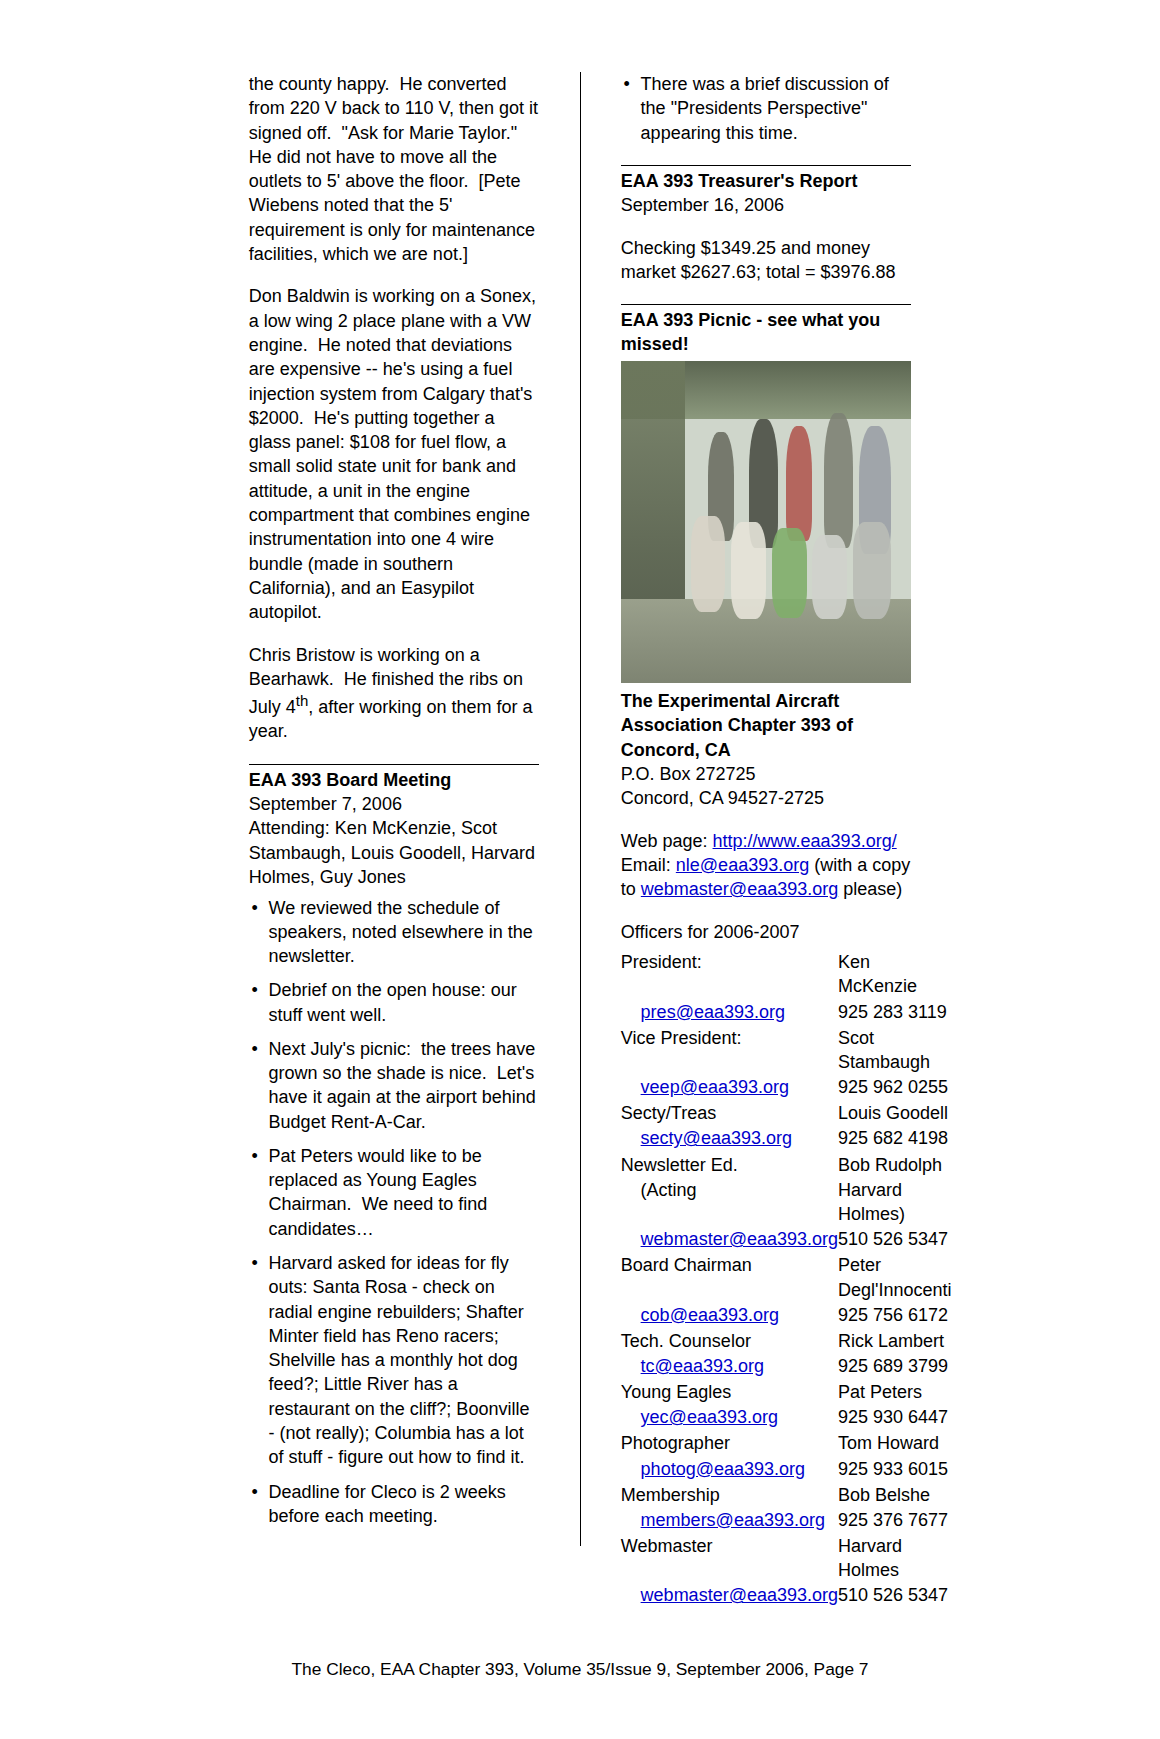the county happy. He converted from 220 V back to 110 V, then got it signed off. "Ask for Marie Taylor." He did not have to move all the outlets to 5' above the floor. [Pete Wiebens noted that the 5' requirement is only for maintenance facilities, which we are not.]
Don Baldwin is working on a Sonex, a low wing 2 place plane with a VW engine. He noted that deviations are expensive -- he's using a fuel injection system from Calgary that's $2000. He's putting together a glass panel: $108 for fuel flow, a small solid state unit for bank and attitude, a unit in the engine compartment that combines engine instrumentation into one 4 wire bundle (made in southern California), and an Easypilot autopilot.
Chris Bristow is working on a Bearhawk. He finished the ribs on July 4th, after working on them for a year.
EAA 393 Board Meeting
September 7, 2006
Attending: Ken McKenzie, Scot Stambaugh, Louis Goodell, Harvard Holmes, Guy Jones
We reviewed the schedule of speakers, noted elsewhere in the newsletter.
Debrief on the open house: our stuff went well.
Next July's picnic: the trees have grown so the shade is nice. Let's have it again at the airport behind Budget Rent-A-Car.
Pat Peters would like to be replaced as Young Eagles Chairman. We need to find candidates…
Harvard asked for ideas for fly outs: Santa Rosa - check on radial engine rebuilders; Shafter Minter field has Reno racers; Shelville has a monthly hot dog feed?; Little River has a restaurant on the cliff?; Boonville - (not really); Columbia has a lot of stuff - figure out how to find it.
Deadline for Cleco is 2 weeks before each meeting.
There was a brief discussion of the "Presidents Perspective" appearing this time.
EAA 393 Treasurer's Report
September 16, 2006
Checking $1349.25 and money market $2627.63; total = $3976.88
EAA 393 Picnic - see what you missed!
The Experimental Aircraft Association Chapter 393 of Concord, CA
P.O. Box 272725
Concord, CA 94527-2725
Web page: http://www.eaa393.org/
Email: nle@eaa393.org (with a copy to webmaster@eaa393.org please)
Officers for 2006-2007
| President: | Ken McKenzie |
| pres@eaa393.org | 925 283 3119 |
| Vice President: | Scot Stambaugh |
| veep@eaa393.org | 925 962 0255 |
| Secty/Treas | Louis Goodell |
| secty@eaa393.org | 925 682 4198 |
| Newsletter Ed. | Bob Rudolph |
| (Acting | Harvard Holmes) |
| webmaster@eaa393.org | 510 526 5347 |
| Board Chairman | Peter Degl'Innocenti |
| cob@eaa393.org | 925 756 6172 |
| Tech. Counselor | Rick Lambert |
| tc@eaa393.org | 925 689 3799 |
| Young Eagles | Pat Peters |
| yec@eaa393.org | 925 930 6447 |
| Photographer | Tom Howard |
| photog@eaa393.org | 925 933 6015 |
| Membership | Bob Belshe |
| members@eaa393.org | 925 376 7677 |
| Webmaster | Harvard Holmes |
| webmaster@eaa393.org | 510 526 5347 |
The Cleco, EAA Chapter 393, Volume 35/Issue 9, September 2006, Page 7